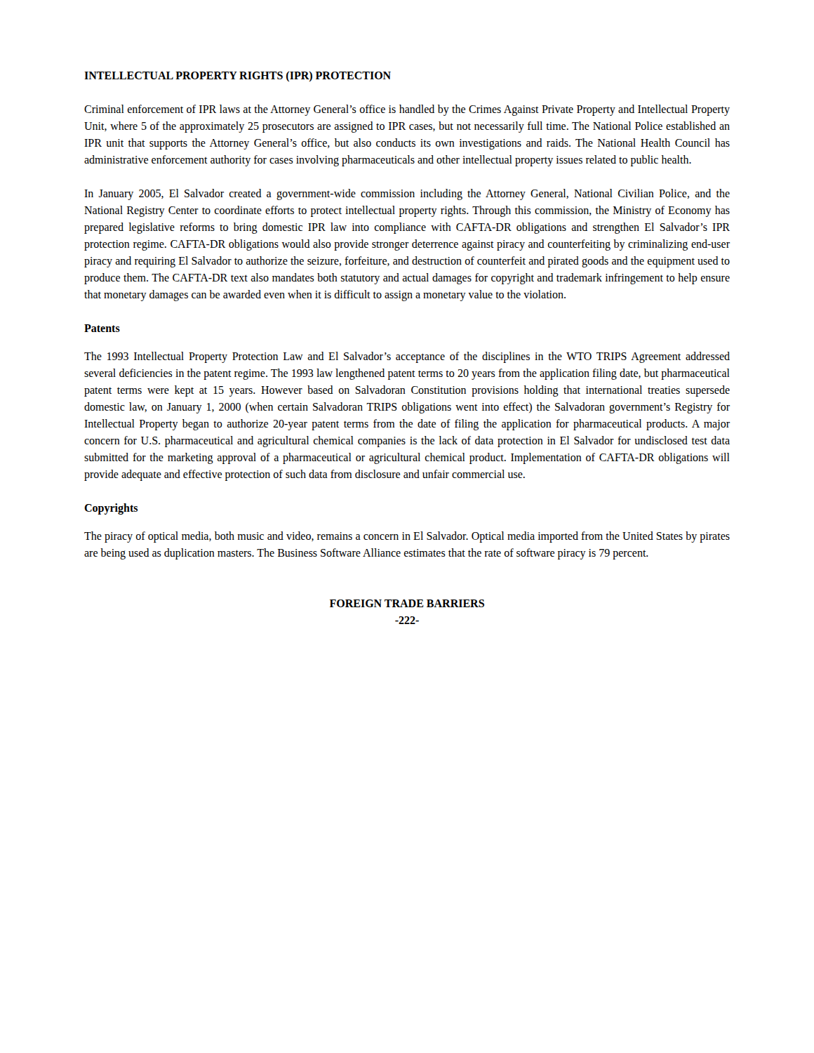Intellectual Property Rights (IPR) Protection
Criminal enforcement of IPR laws at the Attorney General’s office is handled by the Crimes Against Private Property and Intellectual Property Unit, where 5 of the approximately 25 prosecutors are assigned to IPR cases, but not necessarily full time. The National Police established an IPR unit that supports the Attorney General’s office, but also conducts its own investigations and raids. The National Health Council has administrative enforcement authority for cases involving pharmaceuticals and other intellectual property issues related to public health.
In January 2005, El Salvador created a government-wide commission including the Attorney General, National Civilian Police, and the National Registry Center to coordinate efforts to protect intellectual property rights. Through this commission, the Ministry of Economy has prepared legislative reforms to bring domestic IPR law into compliance with CAFTA-DR obligations and strengthen El Salvador’s IPR protection regime. CAFTA-DR obligations would also provide stronger deterrence against piracy and counterfeiting by criminalizing end-user piracy and requiring El Salvador to authorize the seizure, forfeiture, and destruction of counterfeit and pirated goods and the equipment used to produce them. The CAFTA-DR text also mandates both statutory and actual damages for copyright and trademark infringement to help ensure that monetary damages can be awarded even when it is difficult to assign a monetary value to the violation.
Patents
The 1993 Intellectual Property Protection Law and El Salvador’s acceptance of the disciplines in the WTO TRIPS Agreement addressed several deficiencies in the patent regime. The 1993 law lengthened patent terms to 20 years from the application filing date, but pharmaceutical patent terms were kept at 15 years. However based on Salvadoran Constitution provisions holding that international treaties supersede domestic law, on January 1, 2000 (when certain Salvadoran TRIPS obligations went into effect) the Salvadoran government’s Registry for Intellectual Property began to authorize 20-year patent terms from the date of filing the application for pharmaceutical products. A major concern for U.S. pharmaceutical and agricultural chemical companies is the lack of data protection in El Salvador for undisclosed test data submitted for the marketing approval of a pharmaceutical or agricultural chemical product. Implementation of CAFTA-DR obligations will provide adequate and effective protection of such data from disclosure and unfair commercial use.
Copyrights
The piracy of optical media, both music and video, remains a concern in El Salvador. Optical media imported from the United States by pirates are being used as duplication masters. The Business Software Alliance estimates that the rate of software piracy is 79 percent.
FOREIGN TRADE BARRIERS -222-